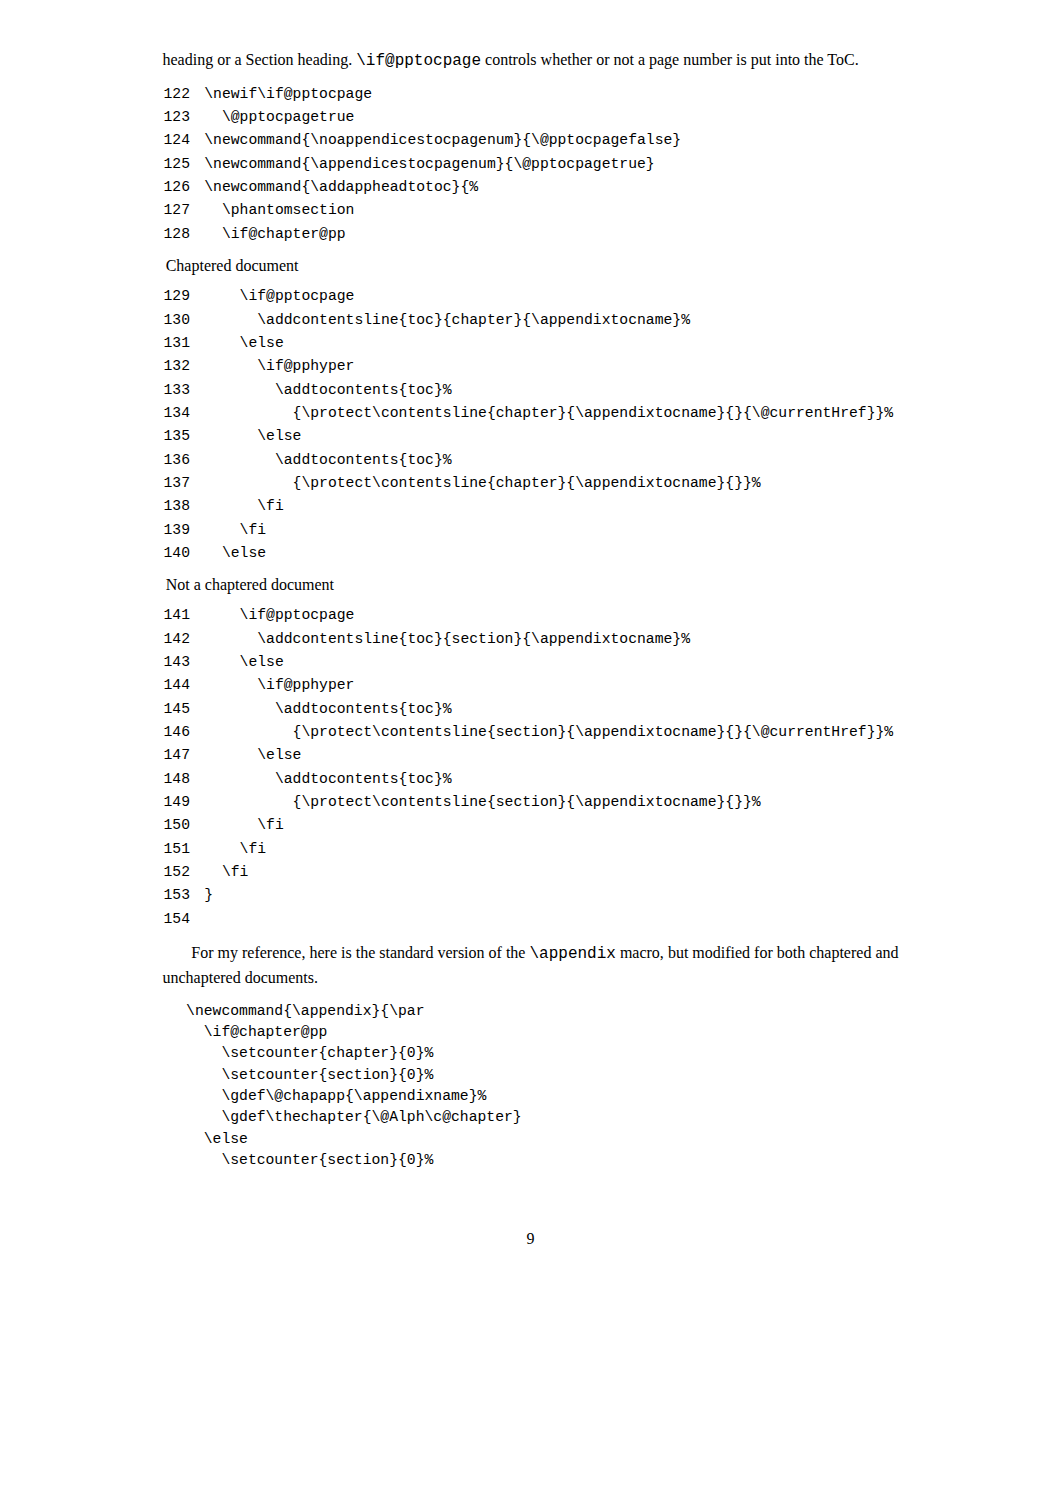heading or a Section heading. \if@pptocpage controls whether or not a page number is put into the ToC.
| 122 | \newif\if@pptocpage |
| 123 | \@pptocpagetrue |
| 124 | \newcommand{\noappendicestocpagenum}{\@pptocpagefalse} |
| 125 | \newcommand{\appendicestocpagenum}{\@pptocpagetrue} |
| 126 | \newcommand{\addappheadtotoc}{% |
| 127 | \phantomsection |
| 128 | \if@chapter@pp |
Chaptered document
| 129 | \if@pptocpage |
| 130 | \addcontentsline{toc}{chapter}{\appendixtocname}% |
| 131 | \else |
| 132 | \if@pphyper |
| 133 | \addtocontents{toc}% |
| 134 | {\protect\contentsline{chapter}{\appendixtocname}{}{\@currentHref}}% |
| 135 | \else |
| 136 | \addtocontents{toc}% |
| 137 | {\protect\contentsline{chapter}{\appendixtocname}{}}% |
| 138 | \fi |
| 139 | \fi |
| 140 | \else |
Not a chaptered document
| 141 | \if@pptocpage |
| 142 | \addcontentsline{toc}{section}{\appendixtocname}% |
| 143 | \else |
| 144 | \if@pphyper |
| 145 | \addtocontents{toc}% |
| 146 | {\protect\contentsline{section}{\appendixtocname}{}{\@currentHref}}% |
| 147 | \else |
| 148 | \addtocontents{toc}% |
| 149 | {\protect\contentsline{section}{\appendixtocname}{}}% |
| 150 | \fi |
| 151 | \fi |
| 152 | \fi |
| 153 | } |
| 154 | |
For my reference, here is the standard version of the \appendix macro, but modified for both chaptered and unchaptered documents.
\newcommand{\appendix}{\par \if@chapter@pp \setcounter{chapter}{0}% \setcounter{section}{0}% \gdef\@chapapp{\appendixname}% \gdef\thechapter{\@Alph\c@chapter} \else \setcounter{section}{0}%
9